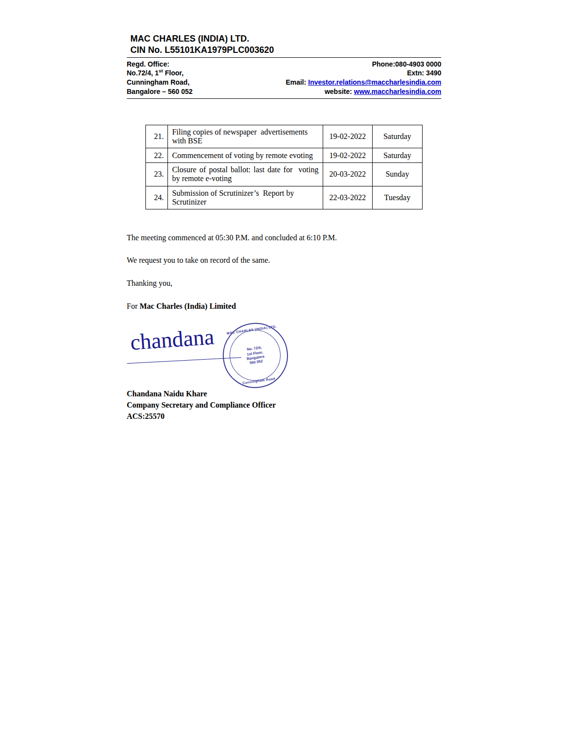MAC CHARLES (INDIA) LTD.
CIN No. L55101KA1979PLC003620
| Regd. Office: | Phone:080-4903 0000 |
| No.72/4, 1 st Floor, | Extn: 3490 |
| Cunningham Road, | Email: Investor.relations@maccharlesindia.com |
| Bangalore – 560 052 | website: www.maccharlesindia.com |
| 21. | Filing copies of newspaper advertisements with BSE | 19-02-2022 | Saturday |
| 22. | Commencement of voting by remote evoting | 19-02-2022 | Saturday |
| 23. | Closure of postal ballot: last date for voting by remote e-voting | 20-03-2022 | Sunday |
| 24. | Submission of Scrutinizer’s Report by Scrutinizer | 22-03-2022 | Tuesday |
The meeting commenced at 05:30 P.M. and concluded at 6:10 P.M.
We request you to take on record of the same.
Thanking you,
For Mac Charles (India) Limited
chandana
MAC CHARLES (INDIA) LTD.
No. 72/4,
1st Floor,
Bangalore
560 052
Cunningham Road
Chandana Naidu Khare
Company Secretary and Compliance Officer
ACS:25570